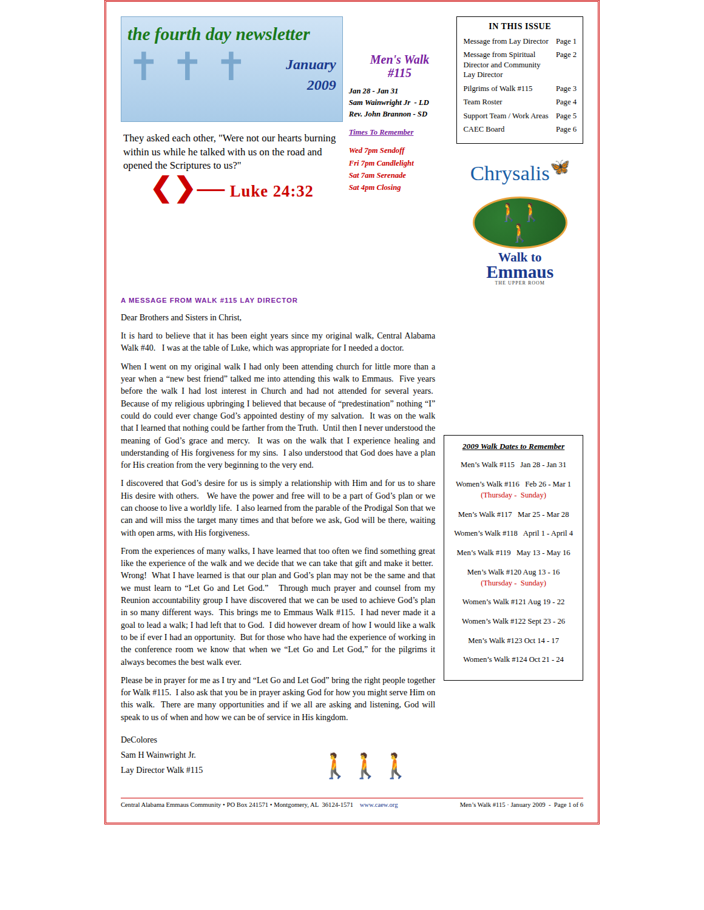✝✝✝
the fourth day newsletter
January
2009
They asked each other, "Were not our hearts burning within us while he talked with us on the road and opened the Scriptures to us?"
❮❯— Luke 24:32
Men's Walk
#115
Jan 28 - Jan 31
Sam Wainwright Jr - LD
Rev. John Brannon - SD
Times To Remember
Wed 7pm Sendoff
Fri 7pm Candlelight
Sat 7am Serenade
Sat 4pm Closing
IN THIS ISSUE
Message from Lay Director Page 1
Message from Spiritual Director and Community Lay Director Page 2
Pilgrims of Walk #115 Page 3
Team Roster Page 4
Support Team / Work Areas Page 5
CAEC Board Page 6
Chrysalis🦋
Walk to
Emmaus
THE UPPER ROOM
A MESSAGE FROM WALK #115 LAY DIRECTOR
Dear Brothers and Sisters in Christ,
It is hard to believe that it has been eight years since my original walk, Central Alabama Walk #40. I was at the table of Luke, which was appropriate for I needed a doctor.
When I went on my original walk I had only been attending church for little more than a year when a “new best friend” talked me into attending this walk to Emmaus. Five years before the walk I had lost interest in Church and had not attended for several years. Because of my religious upbringing I believed that because of “predestination” nothing “I” could do could ever change God’s appointed destiny of my salvation. It was on the walk that I learned that nothing could be farther from the Truth. Until then I never understood the meaning of God’s grace and mercy. It was on the walk that I experience healing and understanding of His forgiveness for my sins. I also understood that God does have a plan for His creation from the very beginning to the very end.
I discovered that God’s desire for us is simply a relationship with Him and for us to share His desire with others. We have the power and free will to be a part of God’s plan or we can choose to live a worldly life. I also learned from the parable of the Prodigal Son that we can and will miss the target many times and that before we ask, God will be there, waiting with open arms, with His forgiveness.
From the experiences of many walks, I have learned that too often we find something great like the experience of the walk and we decide that we can take that gift and make it better. Wrong! What I have learned is that our plan and God’s plan may not be the same and that we must learn to “Let Go and Let God.” Through much prayer and counsel from my Reunion accountability group I have discovered that we can be used to achieve God’s plan in so many different ways. This brings me to Emmaus Walk #115. I had never made it a goal to lead a walk; I had left that to God. I did however dream of how I would like a walk to be if ever I had an opportunity. But for those who have had the experience of working in the conference room we know that when we “Let Go and Let God,” for the pilgrims it always becomes the best walk ever.
Please be in prayer for me as I try and “Let Go and Let God” bring the right people together for Walk #115. I also ask that you be in prayer asking God for how you might serve Him on this walk. There are many opportunities and if we all are asking and listening, God will speak to us of when and how we can be of service in His kingdom.
DeColores
Sam H Wainwright Jr.
Lay Director Walk #115 🚶🚶🚶
2009 Walk Dates to Remember
Men’s Walk #115 Jan 28 - Jan 31
Women’s Walk #116 Feb 26 - Mar 1 (Thursday - Sunday)
Men’s Walk #117 Mar 25 - Mar 28
Women’s Walk #118 April 1 - April 4
Men’s Walk #119 May 13 - May 16
Men’s Walk #120 Aug 13 - 16 (Thursday - Sunday)
Women’s Walk #121 Aug 19 - 22
Women’s Walk #122 Sept 23 - 26
Men’s Walk #123 Oct 14 - 17
Women’s Walk #124 Oct 21 - 24
Central Alabama Emmaus Community • PO Box 241571 • Montgomery, AL 36124-1571 www.caew.org
Men’s Walk #115 · January 2009 - Page 1 of 6